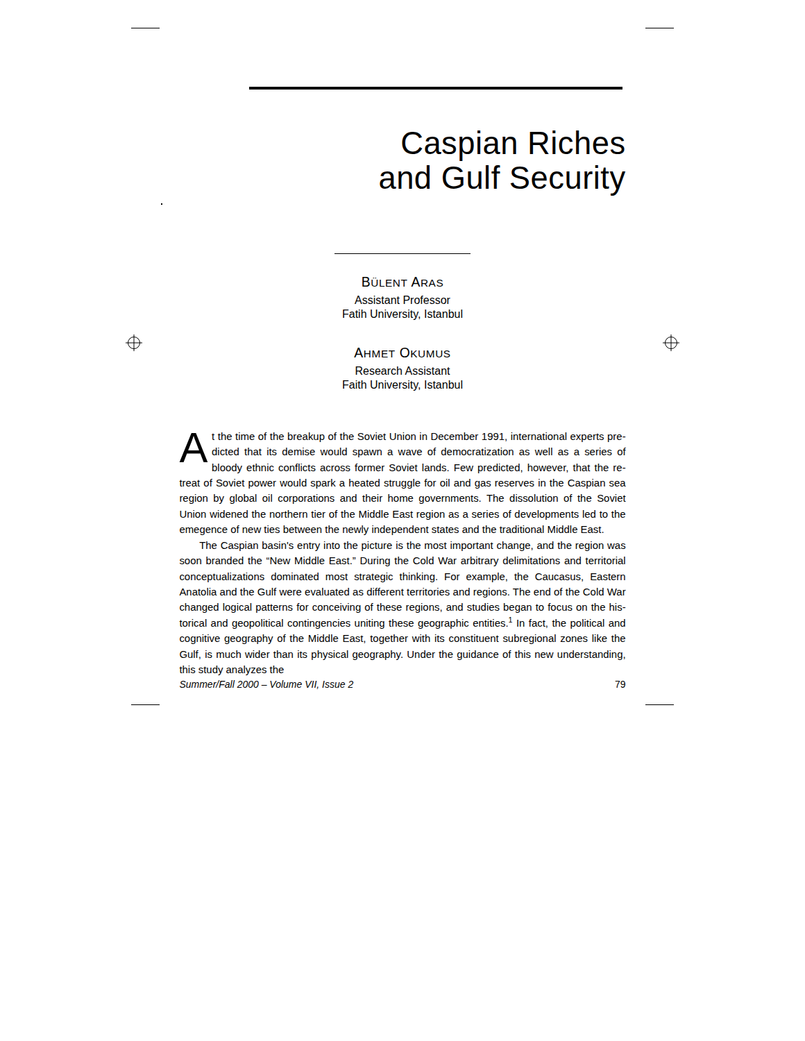Caspian Riches
and Gulf Security
BÜLENT ARAS
Assistant Professor
Fatih University, Istanbul
AHMET OKUMUS
Research Assistant
Faith University, Istanbul
At the time of the breakup of the Soviet Union in December 1991, international experts predicted that its demise would spawn a wave of democratization as well as a series of bloody ethnic conflicts across former Soviet lands. Few predicted, however, that the retreat of Soviet power would spark a heated struggle for oil and gas reserves in the Caspian sea region by global oil corporations and their home governments. The dissolution of the Soviet Union widened the northern tier of the Middle East region as a series of developments led to the emegence of new ties between the newly independent states and the traditional Middle East.
The Caspian basin's entry into the picture is the most important change, and the region was soon branded the “New Middle East.” During the Cold War arbitrary delimitations and territorial conceptualizations dominated most strategic thinking. For example, the Caucasus, Eastern Anatolia and the Gulf were evaluated as different territories and regions. The end of the Cold War changed logical patterns for conceiving of these regions, and studies began to focus on the historical and geopolitical contingencies uniting these geographic entities.1 In fact, the political and cognitive geography of the Middle East, together with its constituent subregional zones like the Gulf, is much wider than its physical geography. Under the guidance of this new understanding, this study analyzes the
Summer/Fall 2000 – Volume VII, Issue 2 79